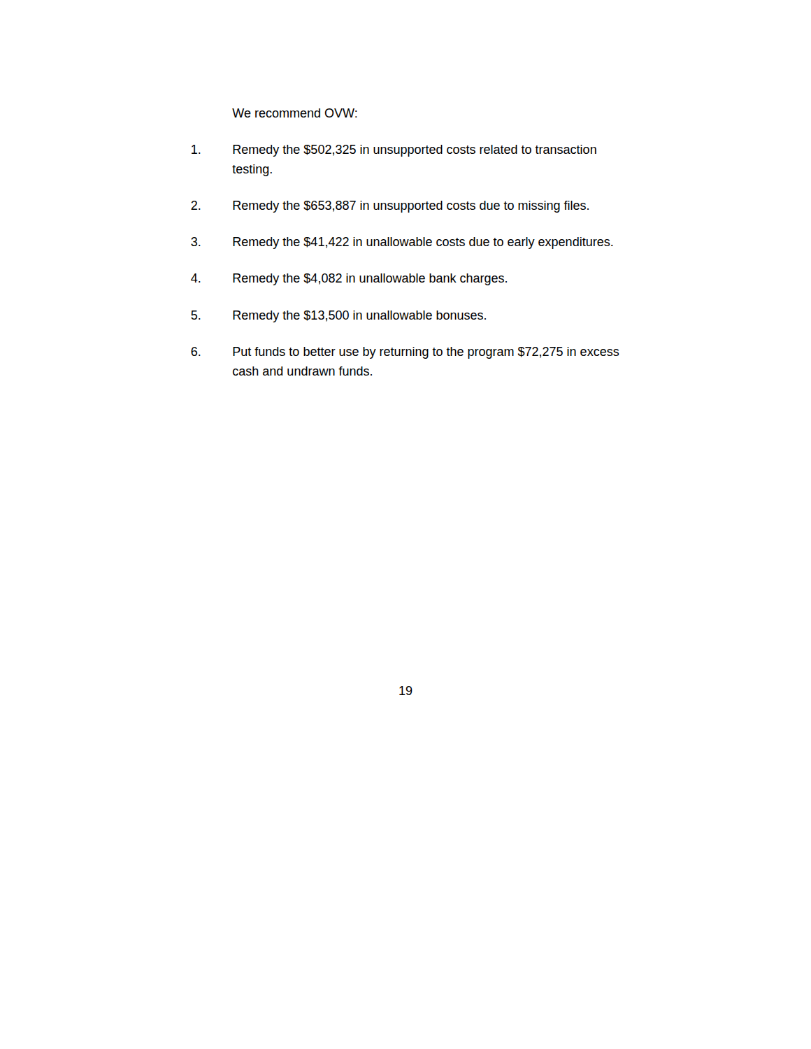We recommend OVW:
1. Remedy the $502,325 in unsupported costs related to transaction testing.
2. Remedy the $653,887 in unsupported costs due to missing files.
3. Remedy the $41,422 in unallowable costs due to early expenditures.
4. Remedy the $4,082 in unallowable bank charges.
5. Remedy the $13,500 in unallowable bonuses.
6. Put funds to better use by returning to the program $72,275 in excess cash and undrawn funds.
19